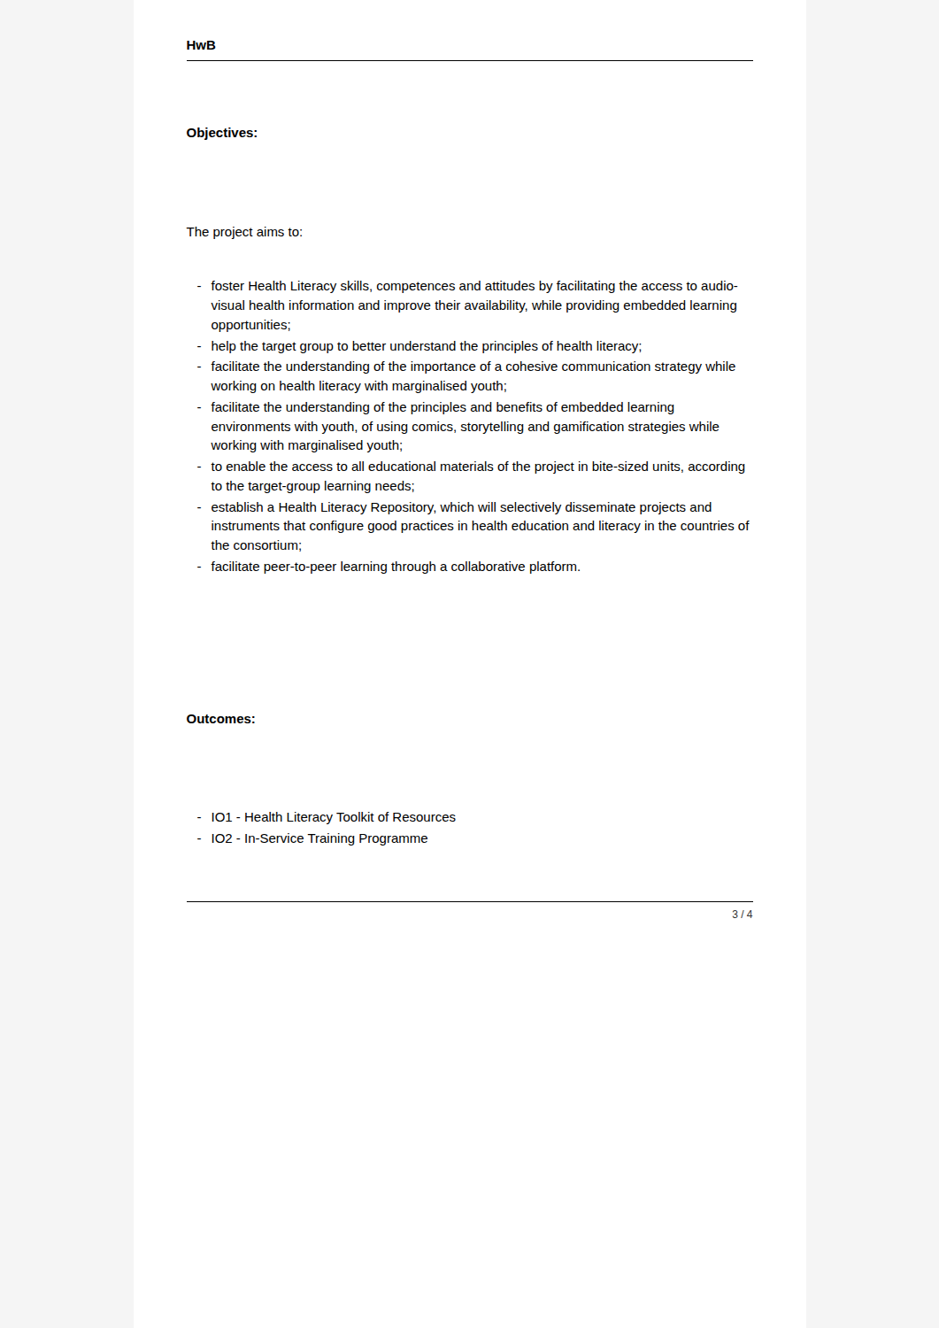HwB
Objectives:
The project aims to:
foster Health Literacy skills, competences and attitudes by facilitating the access to audio-visual health information and improve their availability, while providing embedded learning opportunities;
help the target group to better understand the principles of health literacy;
facilitate the understanding of the importance of a cohesive communication strategy while working on health literacy with marginalised youth;
facilitate the understanding of the principles and benefits of embedded learning environments with youth, of using comics, storytelling and gamification strategies while working with marginalised youth;
to enable the access to all educational materials of the project in bite-sized units, according to the target-group learning needs;
establish a Health Literacy Repository, which will selectively disseminate projects and instruments that configure good practices in health education and literacy in the countries of the consortium;
facilitate peer-to-peer learning through a collaborative platform.
Outcomes:
IO1 - Health Literacy Toolkit of Resources
IO2 - In-Service Training Programme
3 / 4